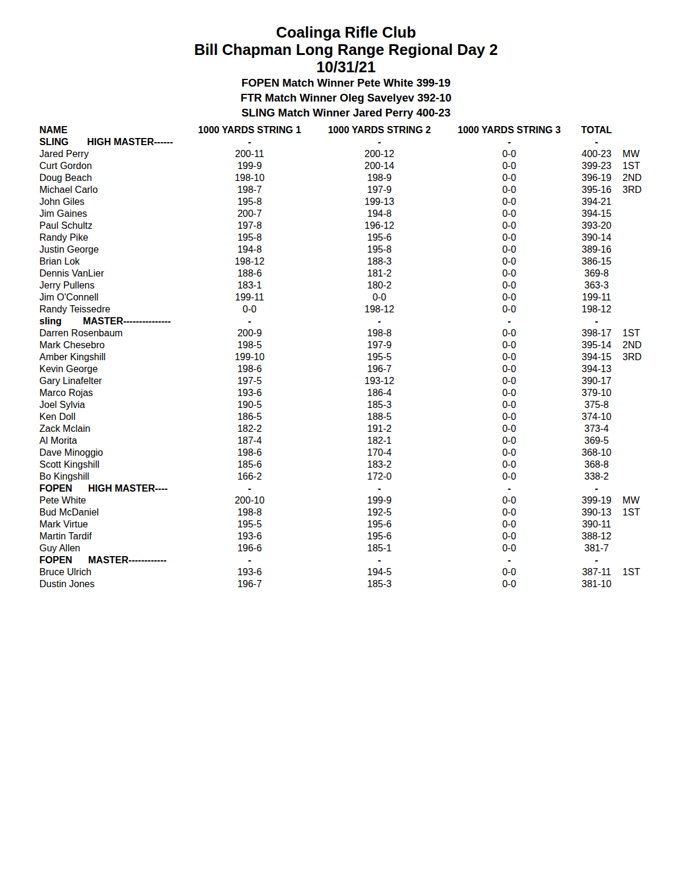Coalinga Rifle Club
Bill Chapman Long Range Regional Day 2
10/31/21
FOPEN Match Winner Pete White 399-19
FTR Match Winner Oleg Savelyev 392-10
SLING Match Winner Jared Perry 400-23
| NAME | 1000 YARDS STRING 1 | 1000 YARDS STRING 2 | 1000 YARDS STRING 3 | TOTAL | |
| --- | --- | --- | --- | --- | --- |
| SLING HIGH MASTER------ | - | - | - | - | |
| Jared Perry | 200-11 | 200-12 | 0-0 | 400-23 | MW |
| Curt Gordon | 199-9 | 200-14 | 0-0 | 399-23 | 1ST |
| Doug Beach | 198-10 | 198-9 | 0-0 | 396-19 | 2ND |
| Michael Carlo | 198-7 | 197-9 | 0-0 | 395-16 | 3RD |
| John Giles | 195-8 | 199-13 | 0-0 | 394-21 | |
| Jim Gaines | 200-7 | 194-8 | 0-0 | 394-15 | |
| Paul Schultz | 197-8 | 196-12 | 0-0 | 393-20 | |
| Randy Pike | 195-8 | 195-6 | 0-0 | 390-14 | |
| Justin George | 194-8 | 195-8 | 0-0 | 389-16 | |
| Brian Lok | 198-12 | 188-3 | 0-0 | 386-15 | |
| Dennis VanLier | 188-6 | 181-2 | 0-0 | 369-8 | |
| Jerry Pullens | 183-1 | 180-2 | 0-0 | 363-3 | |
| Jim O'Connell | 199-11 | 0-0 | 0-0 | 199-11 | |
| Randy Teissedre | 0-0 | 198-12 | 0-0 | 198-12 | |
| sling MASTER--------------- | - | - | - | - | |
| Darren Rosenbaum | 200-9 | 198-8 | 0-0 | 398-17 | 1ST |
| Mark Chesebro | 198-5 | 197-9 | 0-0 | 395-14 | 2ND |
| Amber Kingshill | 199-10 | 195-5 | 0-0 | 394-15 | 3RD |
| Kevin George | 198-6 | 196-7 | 0-0 | 394-13 | |
| Gary Linafelter | 197-5 | 193-12 | 0-0 | 390-17 | |
| Marco Rojas | 193-6 | 186-4 | 0-0 | 379-10 | |
| Joel Sylvia | 190-5 | 185-3 | 0-0 | 375-8 | |
| Ken Doll | 186-5 | 188-5 | 0-0 | 374-10 | |
| Zack Mclain | 182-2 | 191-2 | 0-0 | 373-4 | |
| Al Morita | 187-4 | 182-1 | 0-0 | 369-5 | |
| Dave Minoggio | 198-6 | 170-4 | 0-0 | 368-10 | |
| Scott Kingshill | 185-6 | 183-2 | 0-0 | 368-8 | |
| Bo Kingshill | 166-2 | 172-0 | 0-0 | 338-2 | |
| FOPEN HIGH MASTER---- | - | - | - | - | |
| Pete White | 200-10 | 199-9 | 0-0 | 399-19 | MW |
| Bud McDaniel | 198-8 | 192-5 | 0-0 | 390-13 | 1ST |
| Mark Virtue | 195-5 | 195-6 | 0-0 | 390-11 | |
| Martin Tardif | 193-6 | 195-6 | 0-0 | 388-12 | |
| Guy Allen | 196-6 | 185-1 | 0-0 | 381-7 | |
| FOPEN MASTER------------ | - | - | - | - | |
| Bruce Ulrich | 193-6 | 194-5 | 0-0 | 387-11 | 1ST |
| Dustin Jones | 196-7 | 185-3 | 0-0 | 381-10 | |